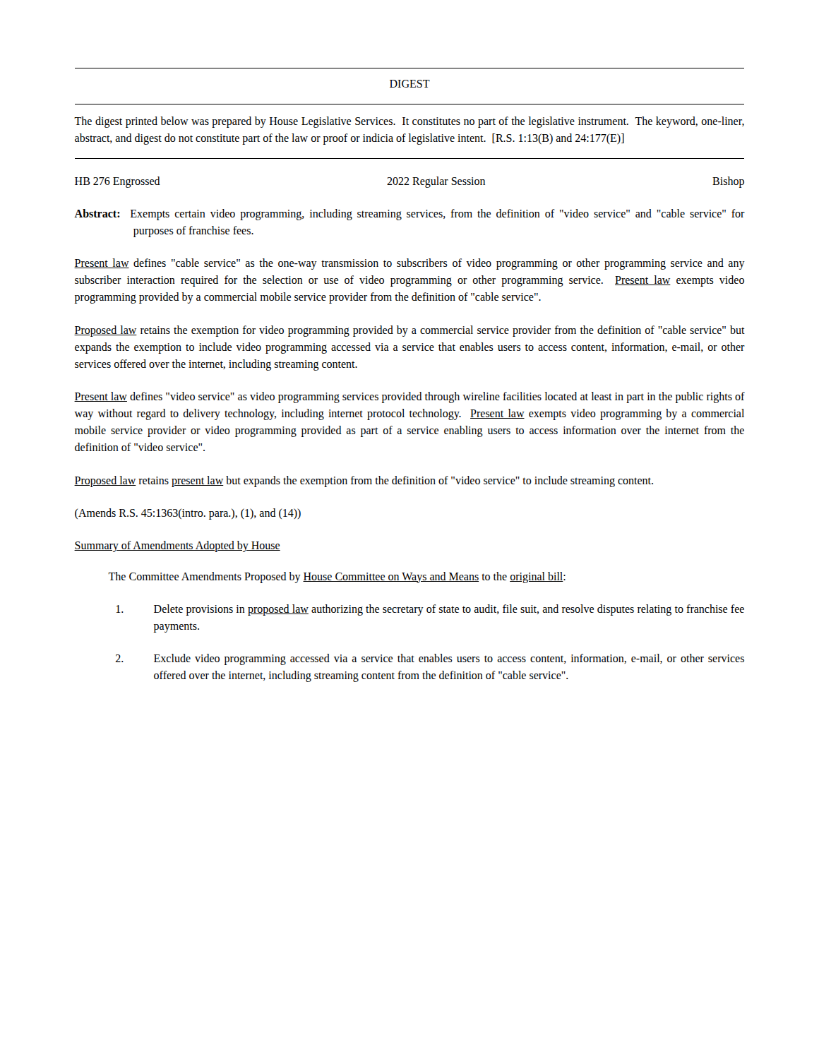DIGEST
The digest printed below was prepared by House Legislative Services. It constitutes no part of the legislative instrument. The keyword, one-liner, abstract, and digest do not constitute part of the law or proof or indicia of legislative intent. [R.S. 1:13(B) and 24:177(E)]
HB 276 Engrossed 2022 Regular Session Bishop
Abstract: Exempts certain video programming, including streaming services, from the definition of "video service" and "cable service" for purposes of franchise fees.
Present law defines "cable service" as the one-way transmission to subscribers of video programming or other programming service and any subscriber interaction required for the selection or use of video programming or other programming service. Present law exempts video programming provided by a commercial mobile service provider from the definition of "cable service".
Proposed law retains the exemption for video programming provided by a commercial service provider from the definition of "cable service" but expands the exemption to include video programming accessed via a service that enables users to access content, information, e-mail, or other services offered over the internet, including streaming content.
Present law defines "video service" as video programming services provided through wireline facilities located at least in part in the public rights of way without regard to delivery technology, including internet protocol technology. Present law exempts video programming by a commercial mobile service provider or video programming provided as part of a service enabling users to access information over the internet from the definition of "video service".
Proposed law retains present law but expands the exemption from the definition of "video service" to include streaming content.
(Amends R.S. 45:1363(intro. para.), (1), and (14))
Summary of Amendments Adopted by House
The Committee Amendments Proposed by House Committee on Ways and Means to the original bill:
1. Delete provisions in proposed law authorizing the secretary of state to audit, file suit, and resolve disputes relating to franchise fee payments.
2. Exclude video programming accessed via a service that enables users to access content, information, e-mail, or other services offered over the internet, including streaming content from the definition of "cable service".